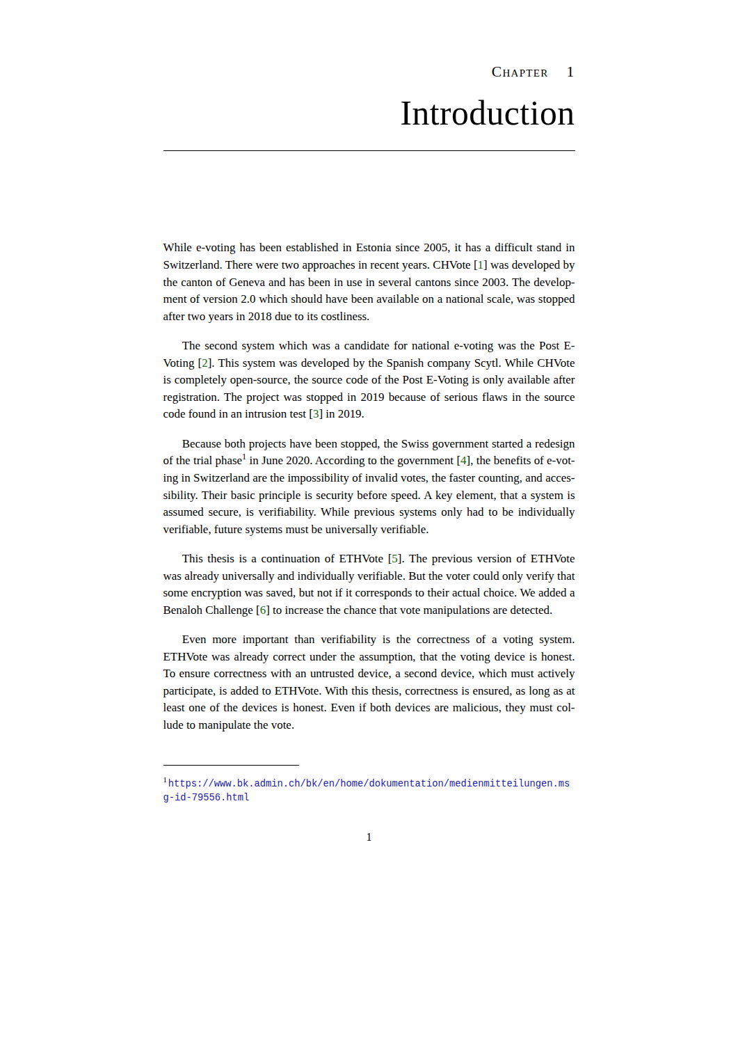Chapter1
Introduction
While e-voting has been established in Estonia since 2005, it has a difficult stand in Switzerland. There were two approaches in recent years. CHVote [1] was developed by the canton of Geneva and has been in use in several cantons since 2003. The development of version 2.0 which should have been available on a national scale, was stopped after two years in 2018 due to its costliness.
The second system which was a candidate for national e-voting was the Post E-Voting [2]. This system was developed by the Spanish company Scytl. While CHVote is completely open-source, the source code of the Post E-Voting is only available after registration. The project was stopped in 2019 because of serious flaws in the source code found in an intrusion test [3] in 2019.
Because both projects have been stopped, the Swiss government started a redesign of the trial phase1 in June 2020. According to the government [4], the benefits of e-voting in Switzerland are the impossibility of invalid votes, the faster counting, and accessibility. Their basic principle is security before speed. A key element, that a system is assumed secure, is verifiability. While previous systems only had to be individually verifiable, future systems must be universally verifiable.
This thesis is a continuation of ETHVote [5]. The previous version of ETHVote was already universally and individually verifiable. But the voter could only verify that some encryption was saved, but not if it corresponds to their actual choice. We added a Benaloh Challenge [6] to increase the chance that vote manipulations are detected.
Even more important than verifiability is the correctness of a voting system. ETHVote was already correct under the assumption, that the voting device is honest. To ensure correctness with an untrusted device, a second device, which must actively participate, is added to ETHVote. With this thesis, correctness is ensured, as long as at least one of the devices is honest. Even if both devices are malicious, they must collude to manipulate the vote.
1 https://www.bk.admin.ch/bk/en/home/dokumentation/medienmitteilungen.msg-id-79556.html
1